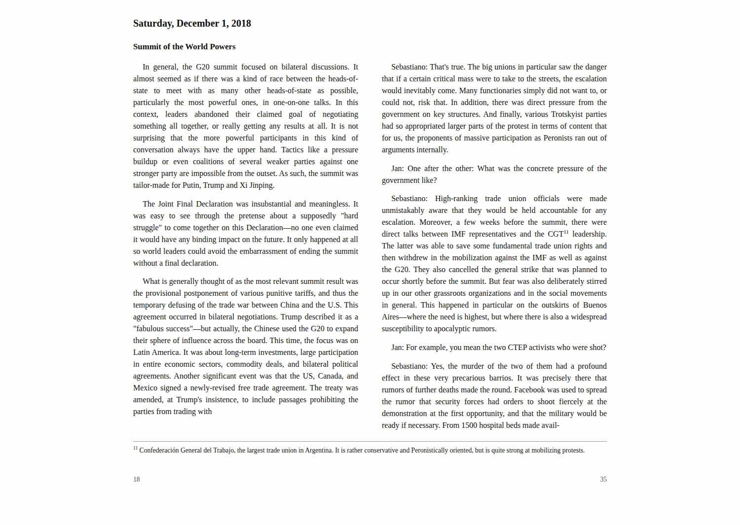Saturday, December 1, 2018
Summit of the World Powers
In general, the G20 summit focused on bilateral discussions. It almost seemed as if there was a kind of race between the heads-of-state to meet with as many other heads-of-state as possible, particularly the most powerful ones, in one-on-one talks. In this context, leaders abandoned their claimed goal of negotiating something all together, or really getting any results at all. It is not surprising that the more powerful participants in this kind of conversation always have the upper hand. Tactics like a pressure buildup or even coalitions of several weaker parties against one stronger party are impossible from the outset. As such, the summit was tailor-made for Putin, Trump and Xi Jinping.
The Joint Final Declaration was insubstantial and meaningless. It was easy to see through the pretense about a supposedly "hard struggle" to come together on this Declaration—no one even claimed it would have any binding impact on the future. It only happened at all so world leaders could avoid the embarrassment of ending the summit without a final declaration.
What is generally thought of as the most relevant summit result was the provisional postponement of various punitive tariffs, and thus the temporary defusing of the trade war between China and the U.S. This agreement occurred in bilateral negotiations. Trump described it as a "fabulous success"—but actually, the Chinese used the G20 to expand their sphere of influence across the board. This time, the focus was on Latin America. It was about long-term investments, large participation in entire economic sectors, commodity deals, and bilateral political agreements. Another significant event was that the US, Canada, and Mexico signed a newly-revised free trade agreement. The treaty was amended, at Trump's insistence, to include passages prohibiting the parties from trading with
Sebastiano: That's true. The big unions in particular saw the danger that if a certain critical mass were to take to the streets, the escalation would inevitably come. Many functionaries simply did not want to, or could not, risk that. In addition, there was direct pressure from the government on key structures. And finally, various Trotskyist parties had so appropriated larger parts of the protest in terms of content that for us, the proponents of massive participation as Peronists ran out of arguments internally.
Jan: One after the other: What was the concrete pressure of the government like?
Sebastiano: High-ranking trade union officials were made unmistakably aware that they would be held accountable for any escalation. Moreover, a few weeks before the summit, there were direct talks between IMF representatives and the CGT11 leadership. The latter was able to save some fundamental trade union rights and then withdrew in the mobilization against the IMF as well as against the G20. They also cancelled the general strike that was planned to occur shortly before the summit. But fear was also deliberately stirred up in our other grassroots organizations and in the social movements in general. This happened in particular on the outskirts of Buenos Aires—where the need is highest, but where there is also a widespread susceptibility to apocalyptic rumors.
Jan: For example, you mean the two CTEP activists who were shot?
Sebastiano: Yes, the murder of the two of them had a profound effect in these very precarious barrios. It was precisely there that rumors of further deaths made the round. Facebook was used to spread the rumor that security forces had orders to shoot fiercely at the demonstration at the first opportunity, and that the military would be ready if necessary. From 1500 hospital beds made avail-
11 Confederación General del Trabajo, the largest trade union in Argentina. It is rather conservative and Peronistically oriented, but is quite strong at mobilizing protests.
18 35